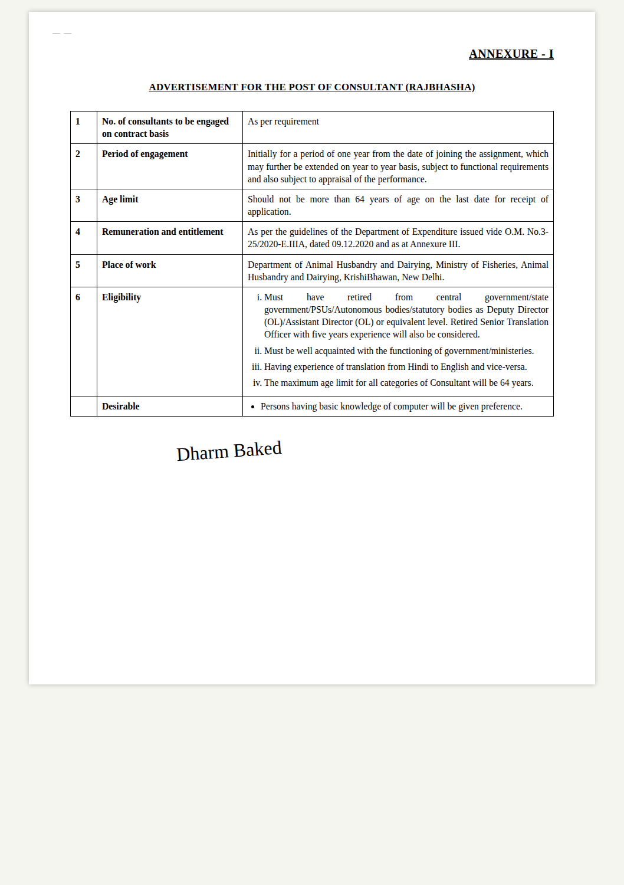— —
ANNEXURE - I
ADVERTISEMENT FOR THE POST OF CONSULTANT (RAJBHASHA)
| 1 | No. of consultants to be engaged on contract basis | As per requirement |
| 2 | Period of engagement | Initially for a period of one year from the date of joining the assignment, which may further be extended on year to year basis, subject to functional requirements and also subject to appraisal of the performance. |
| 3 | Age limit | Should not be more than 64 years of age on the last date for receipt of application. |
| 4 | Remuneration and entitlement | As per the guidelines of the Department of Expenditure issued vide O.M. No.3-25/2020-E.IIIA, dated 09.12.2020 and as at Annexure III. |
| 5 | Place of work | Department of Animal Husbandry and Dairying, Ministry of Fisheries, Animal Husbandry and Dairying, KrishiBhawan, New Delhi. |
| 6 | Eligibility | Must have retired from central government/state government/PSUs/Autonomous bodies/statutory bodies as Deputy Director (OL)/Assistant Director (OL) or equivalent level. Retired Senior Translation Officer with five years experience will also be considered. Must be well acquainted with the functioning of government/ministeries. Having experience of translation from Hindi to English and vice-versa. The maximum age limit for all categories of Consultant will be 64 years. |
| | Desirable | Persons having basic knowledge of computer will be given preference. |
Dharm Baked